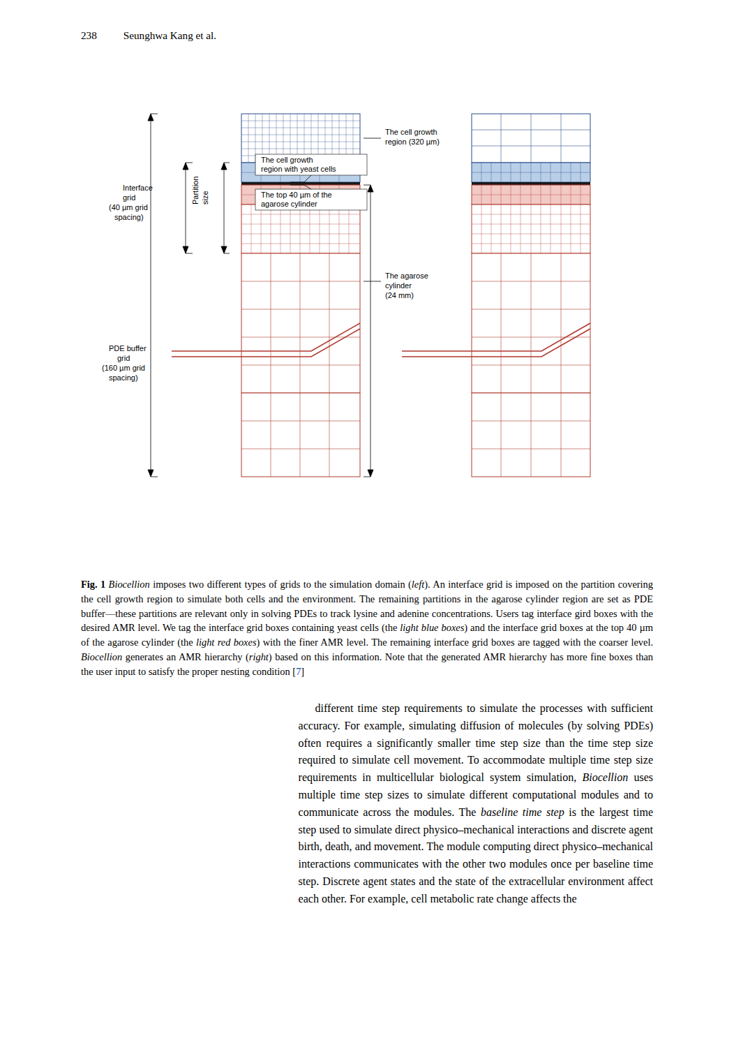238 Seunghwa Kang et al.
Two schematic columns showing Biocellion simulation grids Left: a tall rectangular column representing the simulation domain with an interface grid at the top covering the cell growth region and a coarser PDE buffer grid below in the agarose cylinder. Right: the same column after Biocellion generates an adaptive mesh refinement hierarchy with additional fine boxes. Interface grid (40 µm grid spacing) Partition size PDE buffer grid (160 µm grid spacing) The cell growth region (320 µm) The cell growth region with yeast cells The top 40 µm of the agarose cylinder The agarose cylinder (24 mm)
Fig. 1 Biocellion imposes two different types of grids to the simulation domain (left). An interface grid is imposed on the partition covering the cell growth region to simulate both cells and the environment. The remaining partitions in the agarose cylinder region are set as PDE buffer—these partitions are relevant only in solving PDEs to track lysine and adenine concentrations. Users tag interface gird boxes with the desired AMR level. We tag the interface grid boxes containing yeast cells (the light blue boxes) and the interface grid boxes at the top 40 µm of the agarose cylinder (the light red boxes) with the finer AMR level. The remaining interface grid boxes are tagged with the coarser level. Biocellion generates an AMR hierarchy (right) based on this information. Note that the generated AMR hierarchy has more fine boxes than the user input to satisfy the proper nesting condition [7]
different time step requirements to simulate the processes with sufficient accuracy. For example, simulating diffusion of molecules (by solving PDEs) often requires a significantly smaller time step size than the time step size required to simulate cell movement. To accommodate multiple time step size requirements in multicellular biological system simulation, Biocellion uses multiple time step sizes to simulate different computational modules and to communicate across the modules. The baseline time step is the largest time step used to simulate direct physico–mechanical interactions and discrete agent birth, death, and movement. The module computing direct physico–mechanical interactions communicates with the other two modules once per baseline time step. Discrete agent states and the state of the extracellular environment affect each other. For example, cell metabolic rate change affects the